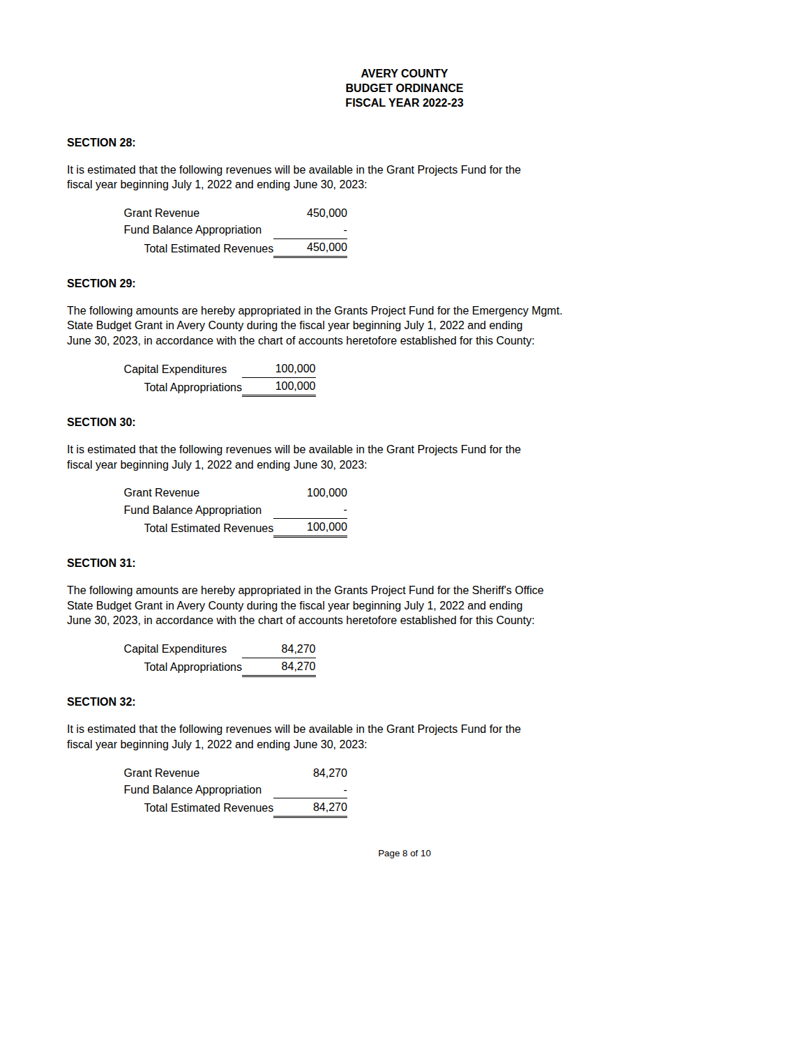AVERY COUNTY
BUDGET ORDINANCE
FISCAL YEAR 2022-23
SECTION 28:
It is estimated that the following revenues will be available in the Grant Projects Fund for the
fiscal year beginning July 1, 2022 and ending June 30, 2023:
| Grant Revenue | 450,000 |
| Fund Balance Appropriation | - |
| Total Estimated Revenues | 450,000 |
SECTION 29:
The following amounts are hereby appropriated in the Grants Project Fund for the Emergency Mgmt.
State Budget Grant in Avery County during the fiscal year beginning July 1, 2022 and ending
June 30, 2023, in accordance with the chart of accounts heretofore established for this County:
| Capital Expenditures | 100,000 |
| Total Appropriations | 100,000 |
SECTION 30:
It is estimated that the following revenues will be available in the Grant Projects Fund for the
fiscal year beginning July 1, 2022 and ending June 30, 2023:
| Grant Revenue | 100,000 |
| Fund Balance Appropriation | - |
| Total Estimated Revenues | 100,000 |
SECTION 31:
The following amounts are hereby appropriated in the Grants Project Fund for the Sheriff's Office
State Budget Grant in Avery County during the fiscal year beginning July 1, 2022 and ending
June 30, 2023, in accordance with the chart of accounts heretofore established for this County:
| Capital Expenditures | 84,270 |
| Total Appropriations | 84,270 |
SECTION 32:
It is estimated that the following revenues will be available in the Grant Projects Fund for the
fiscal year beginning July 1, 2022 and ending June 30, 2023:
| Grant Revenue | 84,270 |
| Fund Balance Appropriation | - |
| Total Estimated Revenues | 84,270 |
Page 8 of 10